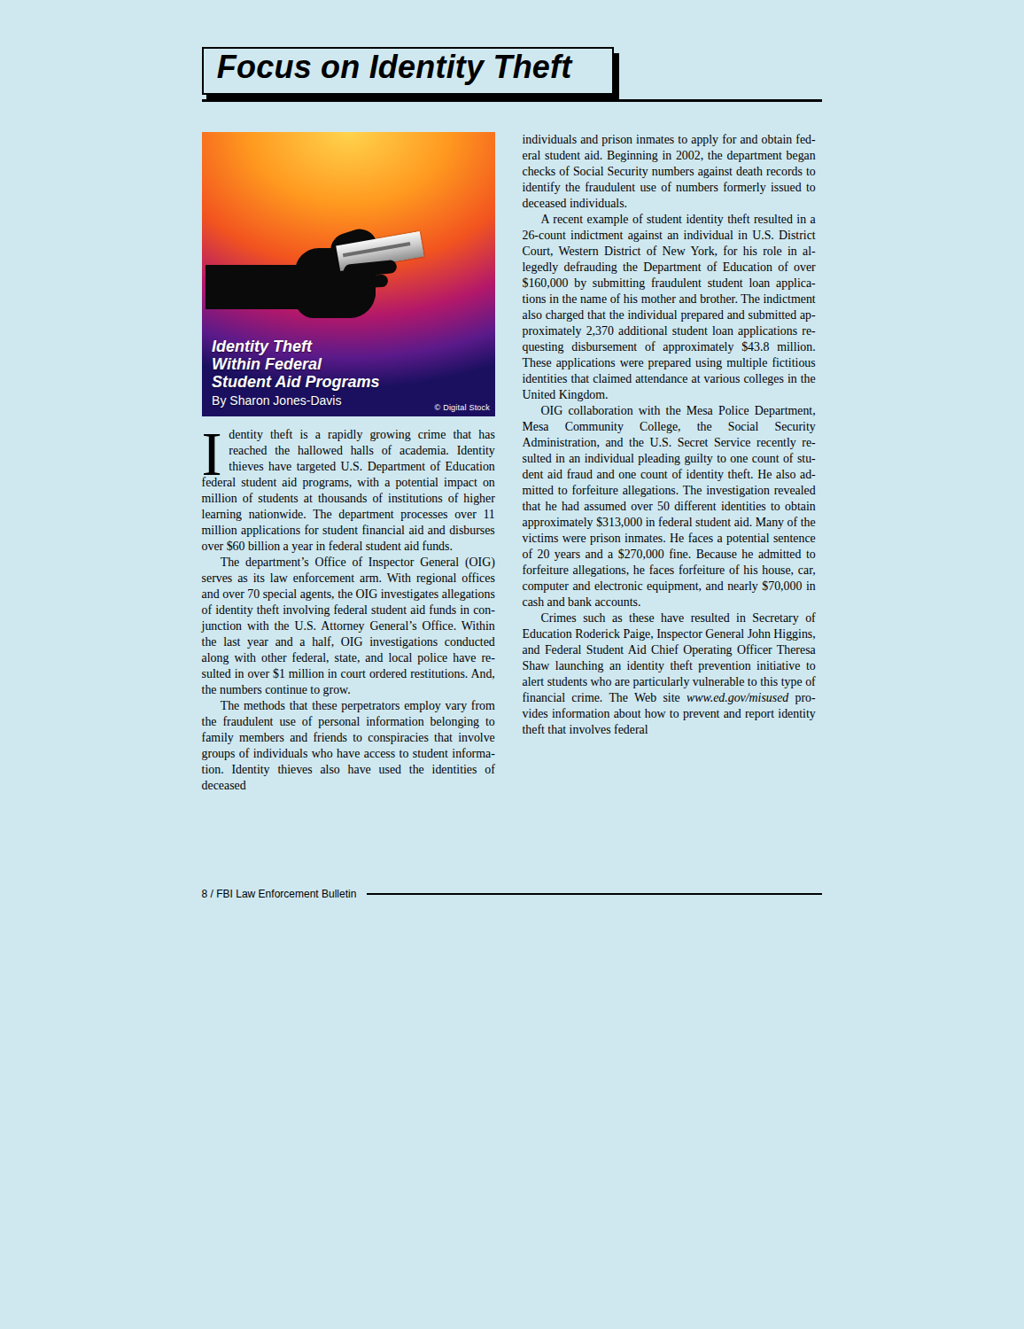Focus on Identity Theft
Identity Theft
Within Federal
Student Aid Programs
By Sharon Jones-Davis
© Digital Stock
Identity theft is a rapidly growing crime that has reached the hallowed halls of academia. Identity thieves have targeted U.S. Department of Education federal student aid programs, with a potential impact on million of students at thousands of institutions of higher learning nationwide. The department processes over 11 million applications for student financial aid and disburses over $60 billion a year in federal student aid funds.
The department’s Office of Inspector General (OIG) serves as its law enforcement arm. With regional offices and over 70 special agents, the OIG investigates allegations of identity theft involving federal student aid funds in conjunction with the U.S. Attorney General’s Office. Within the last year and a half, OIG investigations conducted along with other federal, state, and local police have resulted in over $1 million in court ordered restitutions. And, the numbers continue to grow.
The methods that these perpetrators employ vary from the fraudulent use of personal information belonging to family members and friends to conspiracies that involve groups of individuals who have access to student information. Identity thieves also have used the identities of deceased
individuals and prison inmates to apply for and obtain federal student aid. Beginning in 2002, the department began checks of Social Security numbers against death records to identify the fraudulent use of numbers formerly issued to deceased individuals.
A recent example of student identity theft resulted in a 26-count indictment against an individual in U.S. District Court, Western District of New York, for his role in allegedly defrauding the Department of Education of over $160,000 by submitting fraudulent student loan applications in the name of his mother and brother. The indictment also charged that the individual prepared and submitted approximately 2,370 additional student loan applications requesting disbursement of approximately $43.8 million. These applications were prepared using multiple fictitious identities that claimed attendance at various colleges in the United Kingdom.
OIG collaboration with the Mesa Police Department, Mesa Community College, the Social Security Administration, and the U.S. Secret Service recently resulted in an individual pleading guilty to one count of student aid fraud and one count of identity theft. He also admitted to forfeiture allegations. The investigation revealed that he had assumed over 50 different identities to obtain approximately $313,000 in federal student aid. Many of the victims were prison inmates. He faces a potential sentence of 20 years and a $270,000 fine. Because he admitted to forfeiture allegations, he faces forfeiture of his house, car, computer and electronic equipment, and nearly $70,000 in cash and bank accounts.
Crimes such as these have resulted in Secretary of Education Roderick Paige, Inspector General John Higgins, and Federal Student Aid Chief Operating Officer Theresa Shaw launching an identity theft prevention initiative to alert students who are particularly vulnerable to this type of financial crime. The Web site www.ed.gov/misused provides information about how to prevent and report identity theft that involves federal
8 / FBI Law Enforcement Bulletin